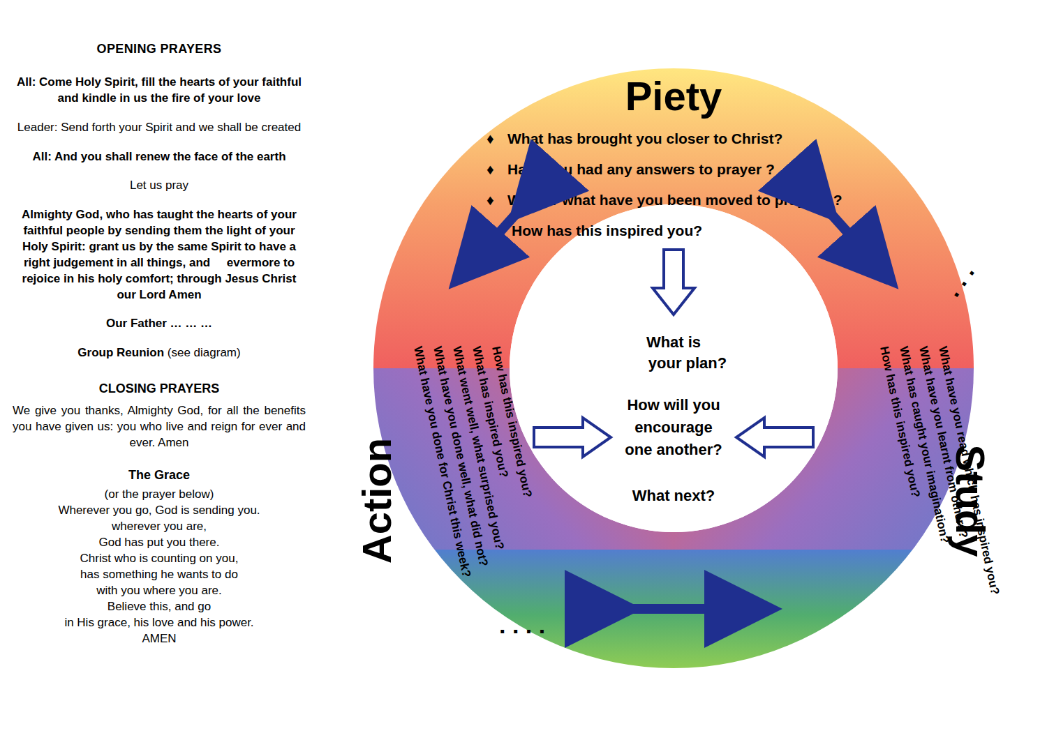Opening Prayers
All: Come Holy Spirit, fill the hearts of your faithful and kindle in us the fire of your love
Leader: Send forth your Spirit and we shall be created
All: And you shall renew the face of the earth
Let us pray
Almighty God, who has taught the hearts of your faithful people by sending them the light of your Holy Spirit: grant us by the same Spirit to have a right judgement in all things, and evermore to rejoice in his holy comfort; through Jesus Christ our Lord Amen
Our Father … … …
Group Reunion (see diagram)
Closing Prayers
We give you thanks, Almighty God, for all the benefits you have given us: you who live and reign for ever and ever. Amen
The Grace
(or the prayer below)
Wherever you go, God is sending you.
wherever you are,
God has put you there.
Christ who is counting on you,
has something he wants to do
with you where you are.
Believe this, and go
in His grace, his love and his power.
AMEN
Group Reunion wheel: Piety, Study, Action A coloured ring divided into three sections labelled Piety, Study and Action, each with reflective questions, with arrows pointing to a central circle asking: What is your plan? How will you encourage one another? What next? Piety ♦ What has brought you closer to Christ? ♦ Have you had any answers to prayer ? ♦ Who or what have you been moved to pray for ? ♦ How has this inspired you? Study Action What have you read which has inspired you? What have you learnt from others? What has caught your imagination? How has this inspired you? What have you done for Christ this week? What have you done well, what did not? What went well, what surprised you? What has inspired you? How has this inspired you? . . . . . . . What is your plan? How will you encourage one another? What next?